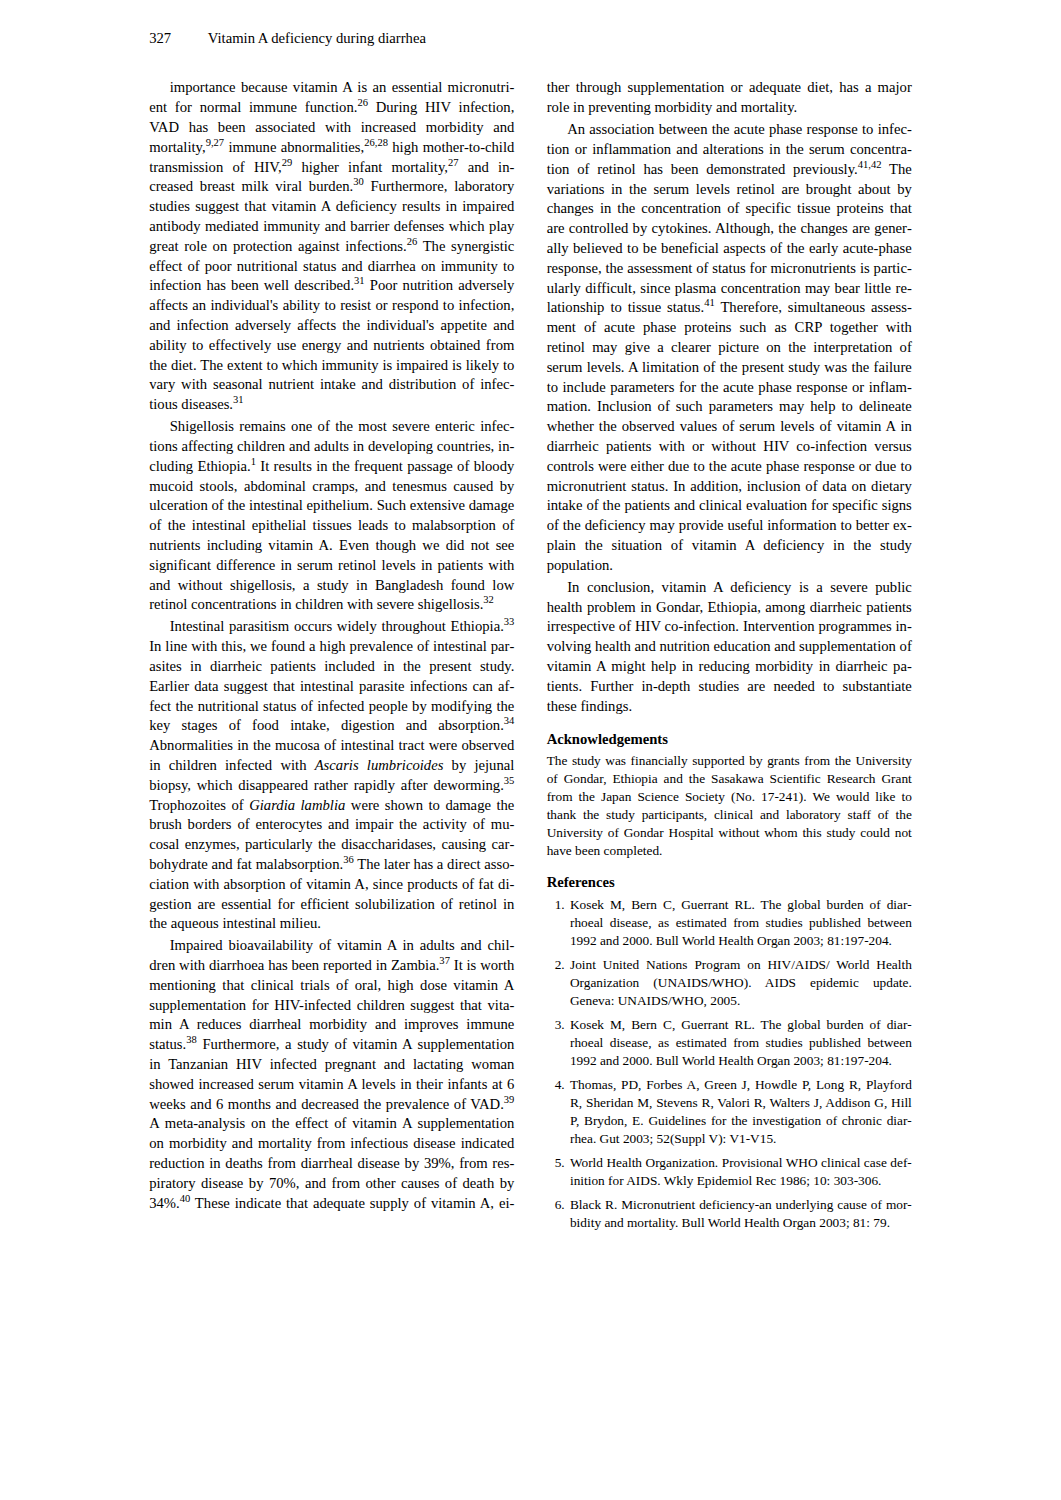327 Vitamin A deficiency during diarrhea
importance because vitamin A is an essential micronutrient for normal immune function.26 During HIV infection, VAD has been associated with increased morbidity and mortality,9,27 immune abnormalities,26,28 high mother-to-child transmission of HIV,29 higher infant mortality,27 and increased breast milk viral burden.30 Furthermore, laboratory studies suggest that vitamin A deficiency results in impaired antibody mediated immunity and barrier defenses which play great role on protection against infections.26 The synergistic effect of poor nutritional status and diarrhea on immunity to infection has been well described.31 Poor nutrition adversely affects an individual's ability to resist or respond to infection, and infection adversely affects the individual's appetite and ability to effectively use energy and nutrients obtained from the diet. The extent to which immunity is impaired is likely to vary with seasonal nutrient intake and distribution of infectious diseases.31
Shigellosis remains one of the most severe enteric infections affecting children and adults in developing countries, including Ethiopia.1 It results in the frequent passage of bloody mucoid stools, abdominal cramps, and tenesmus caused by ulceration of the intestinal epithelium. Such extensive damage of the intestinal epithelial tissues leads to malabsorption of nutrients including vitamin A. Even though we did not see significant difference in serum retinol levels in patients with and without shigellosis, a study in Bangladesh found low retinol concentrations in children with severe shigellosis.32
Intestinal parasitism occurs widely throughout Ethiopia.33 In line with this, we found a high prevalence of intestinal parasites in diarrheic patients included in the present study. Earlier data suggest that intestinal parasite infections can affect the nutritional status of infected people by modifying the key stages of food intake, digestion and absorption.34 Abnormalities in the mucosa of intestinal tract were observed in children infected with Ascaris lumbricoides by jejunal biopsy, which disappeared rather rapidly after deworming.35 Trophozoites of Giardia lamblia were shown to damage the brush borders of enterocytes and impair the activity of mucosal enzymes, particularly the disaccharidases, causing carbohydrate and fat malabsorption.36 The later has a direct association with absorption of vitamin A, since products of fat digestion are essential for efficient solubilization of retinol in the aqueous intestinal milieu.
Impaired bioavailability of vitamin A in adults and children with diarrhoea has been reported in Zambia.37 It is worth mentioning that clinical trials of oral, high dose vitamin A supplementation for HIV-infected children suggest that vitamin A reduces diarrheal morbidity and improves immune status.38 Furthermore, a study of vitamin A supplementation in Tanzanian HIV infected pregnant and lactating woman showed increased serum vitamin A levels in their infants at 6 weeks and 6 months and decreased the prevalence of VAD.39 A meta-analysis on the effect of vitamin A supplementation on morbidity and mortality from infectious disease indicated reduction in deaths from diarrheal disease by 39%, from respiratory disease by 70%, and from other causes of death by 34%.40 These indicate that adequate supply of vitamin A, either through supplementation or adequate diet, has a major role in preventing morbidity and mortality.
An association between the acute phase response to infection or inflammation and alterations in the serum concentration of retinol has been demonstrated previously.41,42 The variations in the serum levels retinol are brought about by changes in the concentration of specific tissue proteins that are controlled by cytokines. Although, the changes are generally believed to be beneficial aspects of the early acute-phase response, the assessment of status for micronutrients is particularly difficult, since plasma concentration may bear little relationship to tissue status.41 Therefore, simultaneous assessment of acute phase proteins such as CRP together with retinol may give a clearer picture on the interpretation of serum levels. A limitation of the present study was the failure to include parameters for the acute phase response or inflammation. Inclusion of such parameters may help to delineate whether the observed values of serum levels of vitamin A in diarrheic patients with or without HIV co-infection versus controls were either due to the acute phase response or due to micronutrient status. In addition, inclusion of data on dietary intake of the patients and clinical evaluation for specific signs of the deficiency may provide useful information to better explain the situation of vitamin A deficiency in the study population.
In conclusion, vitamin A deficiency is a severe public health problem in Gondar, Ethiopia, among diarrheic patients irrespective of HIV co-infection. Intervention programmes involving health and nutrition education and supplementation of vitamin A might help in reducing morbidity in diarrheic patients. Further in-depth studies are needed to substantiate these findings.
Acknowledgements
The study was financially supported by grants from the University of Gondar, Ethiopia and the Sasakawa Scientific Research Grant from the Japan Science Society (No. 17-241). We would like to thank the study participants, clinical and laboratory staff of the University of Gondar Hospital without whom this study could not have been completed.
References
Kosek M, Bern C, Guerrant RL. The global burden of diarrhoeal disease, as estimated from studies published between 1992 and 2000. Bull World Health Organ 2003; 81:197-204.
Joint United Nations Program on HIV/AIDS/ World Health Organization (UNAIDS/WHO). AIDS epidemic update. Geneva: UNAIDS/WHO, 2005.
Kosek M, Bern C, Guerrant RL. The global burden of diarrhoeal disease, as estimated from studies published between 1992 and 2000. Bull World Health Organ 2003; 81:197-204.
Thomas, PD, Forbes A, Green J, Howdle P, Long R, Playford R, Sheridan M, Stevens R, Valori R, Walters J, Addison G, Hill P, Brydon, E. Guidelines for the investigation of chronic diarrhea. Gut 2003; 52(Suppl V): V1-V15.
World Health Organization. Provisional WHO clinical case definition for AIDS. Wkly Epidemiol Rec 1986; 10: 303-306.
Black R. Micronutrient deficiency-an underlying cause of morbidity and mortality. Bull World Health Organ 2003; 81: 79.